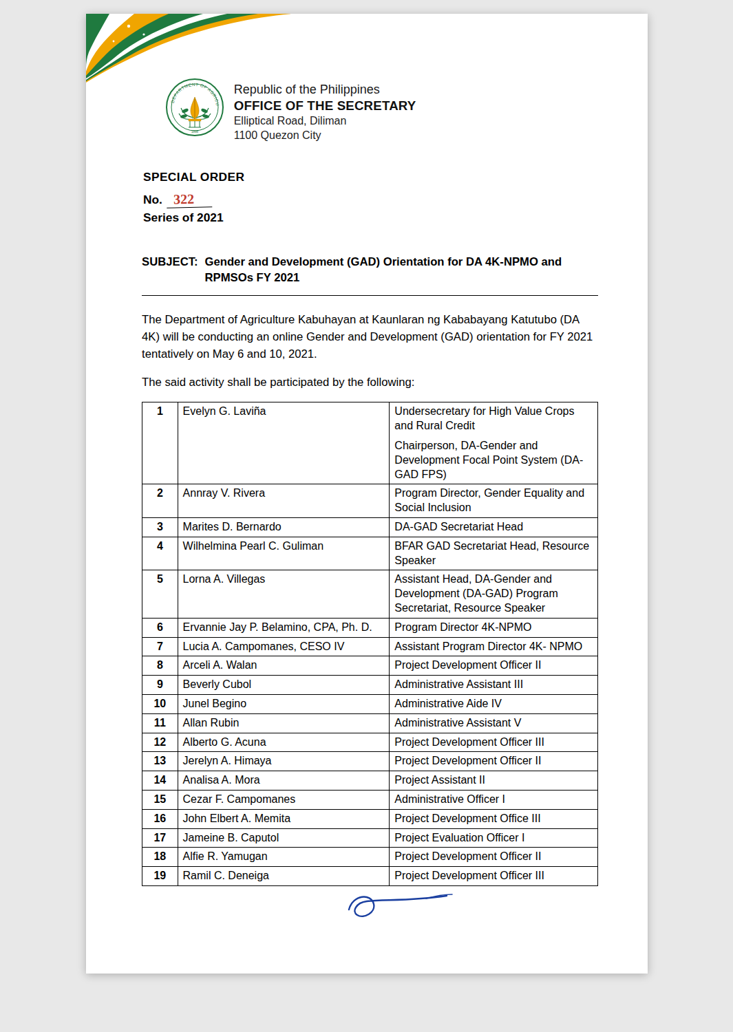DEPARTMENT OF AGRICULTURE 1898
Republic of the Philippines
OFFICE OF THE SECRETARY
Elliptical Road, Diliman
1100 Quezon City
SPECIAL ORDER
No. 322
Series of 2021
SUBJECT: Gender and Development (GAD) Orientation for DA 4K-NPMO and RPMSOs FY 2021
The Department of Agriculture Kabuhayan at Kaunlaran ng Kababayang Katutubo (DA 4K) will be conducting an online Gender and Development (GAD) orientation for FY 2021 tentatively on May 6 and 10, 2021.
The said activity shall be participated by the following:
| 1 | Evelyn G. Laviña | Undersecretary for High Value Crops and Rural Credit Chairperson, DA-Gender and Development Focal Point System (DA-GAD FPS) |
| 2 | Annray V. Rivera | Program Director, Gender Equality and Social Inclusion |
| 3 | Marites D. Bernardo | DA-GAD Secretariat Head |
| 4 | Wilhelmina Pearl C. Guliman | BFAR GAD Secretariat Head, Resource Speaker |
| 5 | Lorna A. Villegas | Assistant Head, DA-Gender and Development (DA-GAD) Program Secretariat, Resource Speaker |
| 6 | Ervannie Jay P. Belamino, CPA, Ph. D. | Program Director 4K-NPMO |
| 7 | Lucia A. Campomanes, CESO IV | Assistant Program Director 4K- NPMO |
| 8 | Arceli A. Walan | Project Development Officer II |
| 9 | Beverly Cubol | Administrative Assistant III |
| 10 | Junel Begino | Administrative Aide IV |
| 11 | Allan Rubin | Administrative Assistant V |
| 12 | Alberto G. Acuna | Project Development Officer III |
| 13 | Jerelyn A. Himaya | Project Development Officer II |
| 14 | Analisa A. Mora | Project Assistant II |
| 15 | Cezar F. Campomanes | Administrative Officer I |
| 16 | John Elbert A. Memita | Project Development Office III |
| 17 | Jameine B. Caputol | Project Evaluation Officer I |
| 18 | Alfie R. Yamugan | Project Development Officer II |
| 19 | Ramil C. Deneiga | Project Development Officer III |